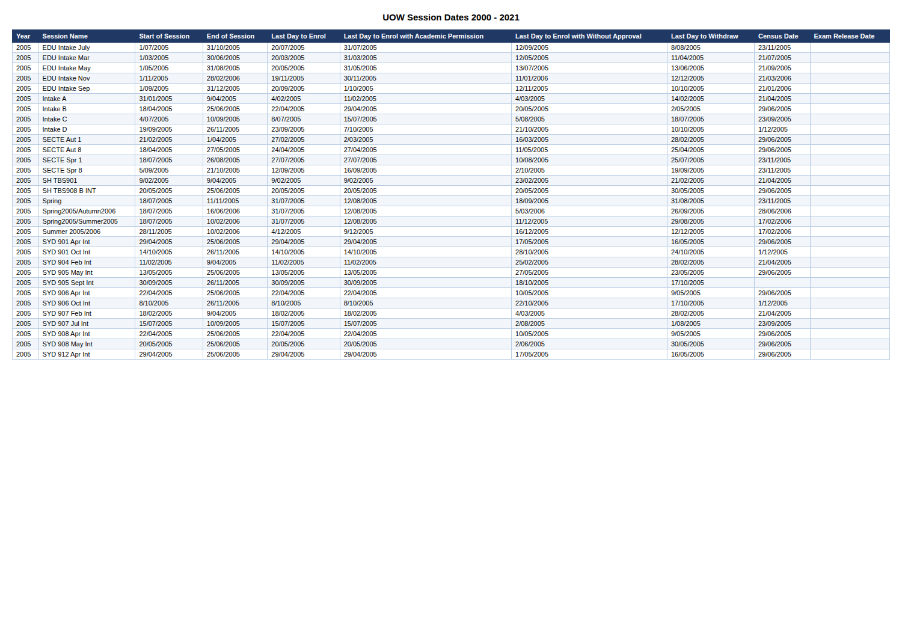UOW Session Dates 2000 - 2021
| Year | Session Name | Start of Session | End of Session | Last Day to Enrol | Last Day to Enrol with Academic Permission | Last Day to Enrol with Without Approval | Last Day to Withdraw | Census Date | Exam Release Date |
| --- | --- | --- | --- | --- | --- | --- | --- | --- | --- |
| 2005 | EDU Intake July | 1/07/2005 | 31/10/2005 | 20/07/2005 | 31/07/2005 | 12/09/2005 | 8/08/2005 | 23/11/2005 | |
| 2005 | EDU Intake Mar | 1/03/2005 | 30/06/2005 | 20/03/2005 | 31/03/2005 | 12/05/2005 | 11/04/2005 | 21/07/2005 | |
| 2005 | EDU Intake May | 1/05/2005 | 31/08/2005 | 20/05/2005 | 31/05/2005 | 13/07/2005 | 13/06/2005 | 21/09/2005 | |
| 2005 | EDU Intake Nov | 1/11/2005 | 28/02/2006 | 19/11/2005 | 30/11/2005 | 11/01/2006 | 12/12/2005 | 21/03/2006 | |
| 2005 | EDU Intake Sep | 1/09/2005 | 31/12/2005 | 20/09/2005 | 1/10/2005 | 12/11/2005 | 10/10/2005 | 21/01/2006 | |
| 2005 | Intake A | 31/01/2005 | 9/04/2005 | 4/02/2005 | 11/02/2005 | 4/03/2005 | 14/02/2005 | 21/04/2005 | |
| 2005 | Intake B | 18/04/2005 | 25/06/2005 | 22/04/2005 | 29/04/2005 | 20/05/2005 | 2/05/2005 | 29/06/2005 | |
| 2005 | Intake C | 4/07/2005 | 10/09/2005 | 8/07/2005 | 15/07/2005 | 5/08/2005 | 18/07/2005 | 23/09/2005 | |
| 2005 | Intake D | 19/09/2005 | 26/11/2005 | 23/09/2005 | 7/10/2005 | 21/10/2005 | 10/10/2005 | 1/12/2005 | |
| 2005 | SECTE Aut 1 | 21/02/2005 | 1/04/2005 | 27/02/2005 | 2/03/2005 | 16/03/2005 | 28/02/2005 | 29/06/2005 | |
| 2005 | SECTE Aut 8 | 18/04/2005 | 27/05/2005 | 24/04/2005 | 27/04/2005 | 11/05/2005 | 25/04/2005 | 29/06/2005 | |
| 2005 | SECTE Spr 1 | 18/07/2005 | 26/08/2005 | 27/07/2005 | 27/07/2005 | 10/08/2005 | 25/07/2005 | 23/11/2005 | |
| 2005 | SECTE Spr 8 | 5/09/2005 | 21/10/2005 | 12/09/2005 | 16/09/2005 | 2/10/2005 | 19/09/2005 | 23/11/2005 | |
| 2005 | SH TBS901 | 9/02/2005 | 9/04/2005 | 9/02/2005 | 9/02/2005 | 23/02/2005 | 21/02/2005 | 21/04/2005 | |
| 2005 | SH TBS908 B INT | 20/05/2005 | 25/06/2005 | 20/05/2005 | 20/05/2005 | 20/05/2005 | 30/05/2005 | 29/06/2005 | |
| 2005 | Spring | 18/07/2005 | 11/11/2005 | 31/07/2005 | 12/08/2005 | 18/09/2005 | 31/08/2005 | 23/11/2005 | |
| 2005 | Spring2005/Autumn2006 | 18/07/2005 | 16/06/2006 | 31/07/2005 | 12/08/2005 | 5/03/2006 | 26/09/2005 | 28/06/2006 | |
| 2005 | Spring2005/Summer2005 | 18/07/2005 | 10/02/2006 | 31/07/2005 | 12/08/2005 | 11/12/2005 | 29/08/2005 | 17/02/2006 | |
| 2005 | Summer 2005/2006 | 28/11/2005 | 10/02/2006 | 4/12/2005 | 9/12/2005 | 16/12/2005 | 12/12/2005 | 17/02/2006 | |
| 2005 | SYD 901 Apr Int | 29/04/2005 | 25/06/2005 | 29/04/2005 | 29/04/2005 | 17/05/2005 | 16/05/2005 | 29/06/2005 | |
| 2005 | SYD 901 Oct Int | 14/10/2005 | 26/11/2005 | 14/10/2005 | 14/10/2005 | 28/10/2005 | 24/10/2005 | 1/12/2005 | |
| 2005 | SYD 904 Feb Int | 11/02/2005 | 9/04/2005 | 11/02/2005 | 11/02/2005 | 25/02/2005 | 28/02/2005 | 21/04/2005 | |
| 2005 | SYD 905 May Int | 13/05/2005 | 25/06/2005 | 13/05/2005 | 13/05/2005 | 27/05/2005 | 23/05/2005 | 29/06/2005 | |
| 2005 | SYD 905 Sept Int | 30/09/2005 | 26/11/2005 | 30/09/2005 | 30/09/2005 | 18/10/2005 | 17/10/2005 | | |
| 2005 | SYD 906 Apr Int | 22/04/2005 | 25/06/2005 | 22/04/2005 | 22/04/2005 | 10/05/2005 | 9/05/2005 | 29/06/2005 | |
| 2005 | SYD 906 Oct Int | 8/10/2005 | 26/11/2005 | 8/10/2005 | 8/10/2005 | 22/10/2005 | 17/10/2005 | 1/12/2005 | |
| 2005 | SYD 907 Feb Int | 18/02/2005 | 9/04/2005 | 18/02/2005 | 18/02/2005 | 4/03/2005 | 28/02/2005 | 21/04/2005 | |
| 2005 | SYD 907 Jul Int | 15/07/2005 | 10/09/2005 | 15/07/2005 | 15/07/2005 | 2/08/2005 | 1/08/2005 | 23/09/2005 | |
| 2005 | SYD 908 Apr Int | 22/04/2005 | 25/06/2005 | 22/04/2005 | 22/04/2005 | 10/05/2005 | 9/05/2005 | 29/06/2005 | |
| 2005 | SYD 908 May Int | 20/05/2005 | 25/06/2005 | 20/05/2005 | 20/05/2005 | 2/06/2005 | 30/05/2005 | 29/06/2005 | |
| 2005 | SYD 912 Apr Int | 29/04/2005 | 25/06/2005 | 29/04/2005 | 29/04/2005 | 17/05/2005 | 16/05/2005 | 29/06/2005 | |